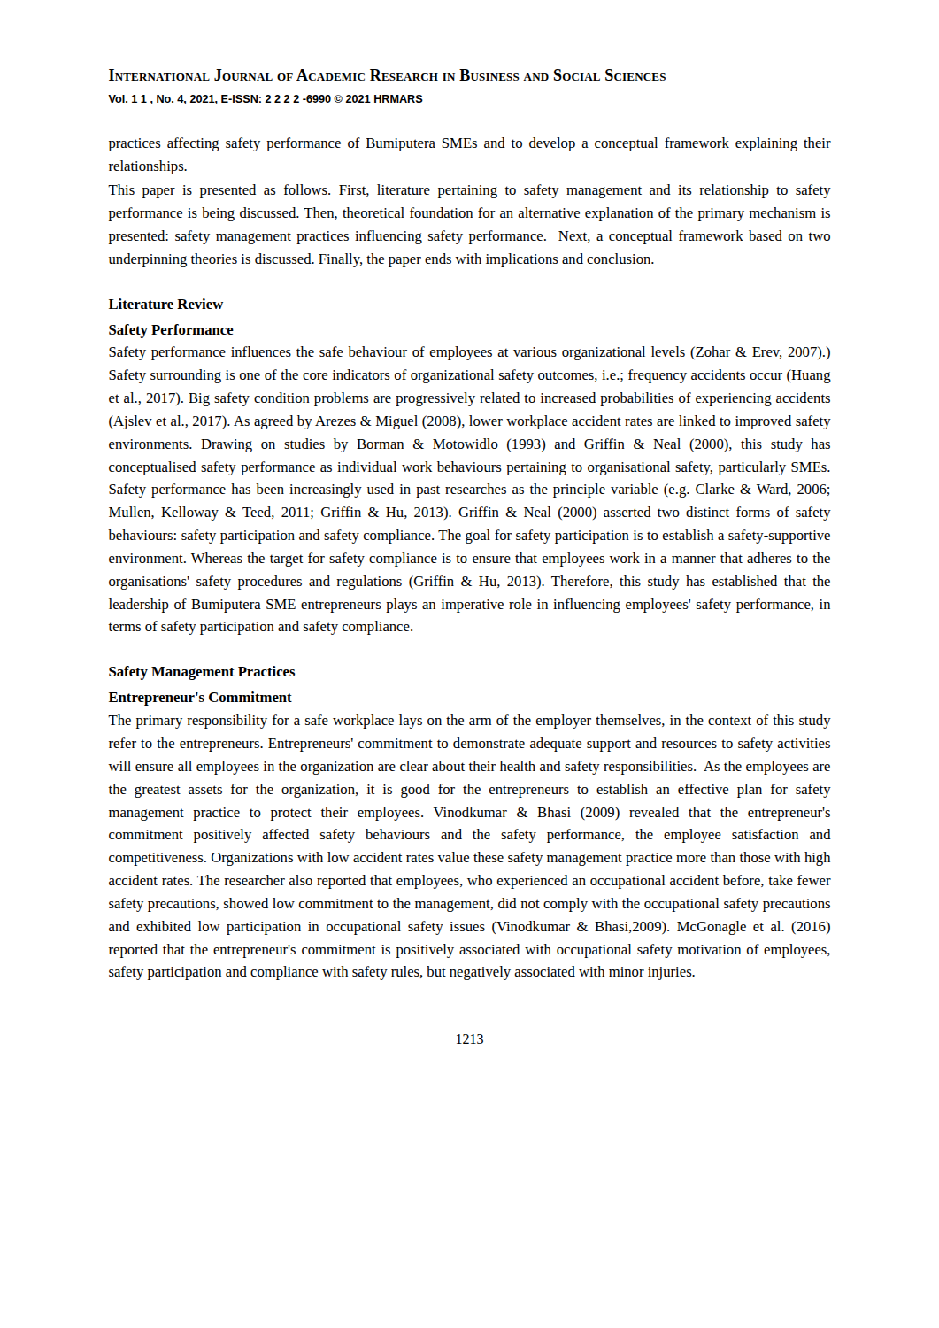International Journal of Academic Research in Business and Social Sciences
Vol. 1 1 , No. 4, 2021, E-ISSN: 2 2 2 2 -6990 © 2021 HRMARS
practices affecting safety performance of Bumiputera SMEs and to develop a conceptual framework explaining their relationships.
This paper is presented as follows. First, literature pertaining to safety management and its relationship to safety performance is being discussed. Then, theoretical foundation for an alternative explanation of the primary mechanism is presented: safety management practices influencing safety performance. Next, a conceptual framework based on two underpinning theories is discussed. Finally, the paper ends with implications and conclusion.
Literature Review
Safety Performance
Safety performance influences the safe behaviour of employees at various organizational levels (Zohar & Erev, 2007).) Safety surrounding is one of the core indicators of organizational safety outcomes, i.e.; frequency accidents occur (Huang et al., 2017). Big safety condition problems are progressively related to increased probabilities of experiencing accidents (Ajslev et al., 2017). As agreed by Arezes & Miguel (2008), lower workplace accident rates are linked to improved safety environments. Drawing on studies by Borman & Motowidlo (1993) and Griffin & Neal (2000), this study has conceptualised safety performance as individual work behaviours pertaining to organisational safety, particularly SMEs. Safety performance has been increasingly used in past researches as the principle variable (e.g. Clarke & Ward, 2006; Mullen, Kelloway & Teed, 2011; Griffin & Hu, 2013). Griffin & Neal (2000) asserted two distinct forms of safety behaviours: safety participation and safety compliance. The goal for safety participation is to establish a safety-supportive environment. Whereas the target for safety compliance is to ensure that employees work in a manner that adheres to the organisations' safety procedures and regulations (Griffin & Hu, 2013). Therefore, this study has established that the leadership of Bumiputera SME entrepreneurs plays an imperative role in influencing employees' safety performance, in terms of safety participation and safety compliance.
Safety Management Practices
Entrepreneur's Commitment
The primary responsibility for a safe workplace lays on the arm of the employer themselves, in the context of this study refer to the entrepreneurs. Entrepreneurs' commitment to demonstrate adequate support and resources to safety activities will ensure all employees in the organization are clear about their health and safety responsibilities. As the employees are the greatest assets for the organization, it is good for the entrepreneurs to establish an effective plan for safety management practice to protect their employees. Vinodkumar & Bhasi (2009) revealed that the entrepreneur's commitment positively affected safety behaviours and the safety performance, the employee satisfaction and competitiveness. Organizations with low accident rates value these safety management practice more than those with high accident rates. The researcher also reported that employees, who experienced an occupational accident before, take fewer safety precautions, showed low commitment to the management, did not comply with the occupational safety precautions and exhibited low participation in occupational safety issues (Vinodkumar & Bhasi,2009). McGonagle et al. (2016) reported that the entrepreneur's commitment is positively associated with occupational safety motivation of employees, safety participation and compliance with safety rules, but negatively associated with minor injuries.
1213